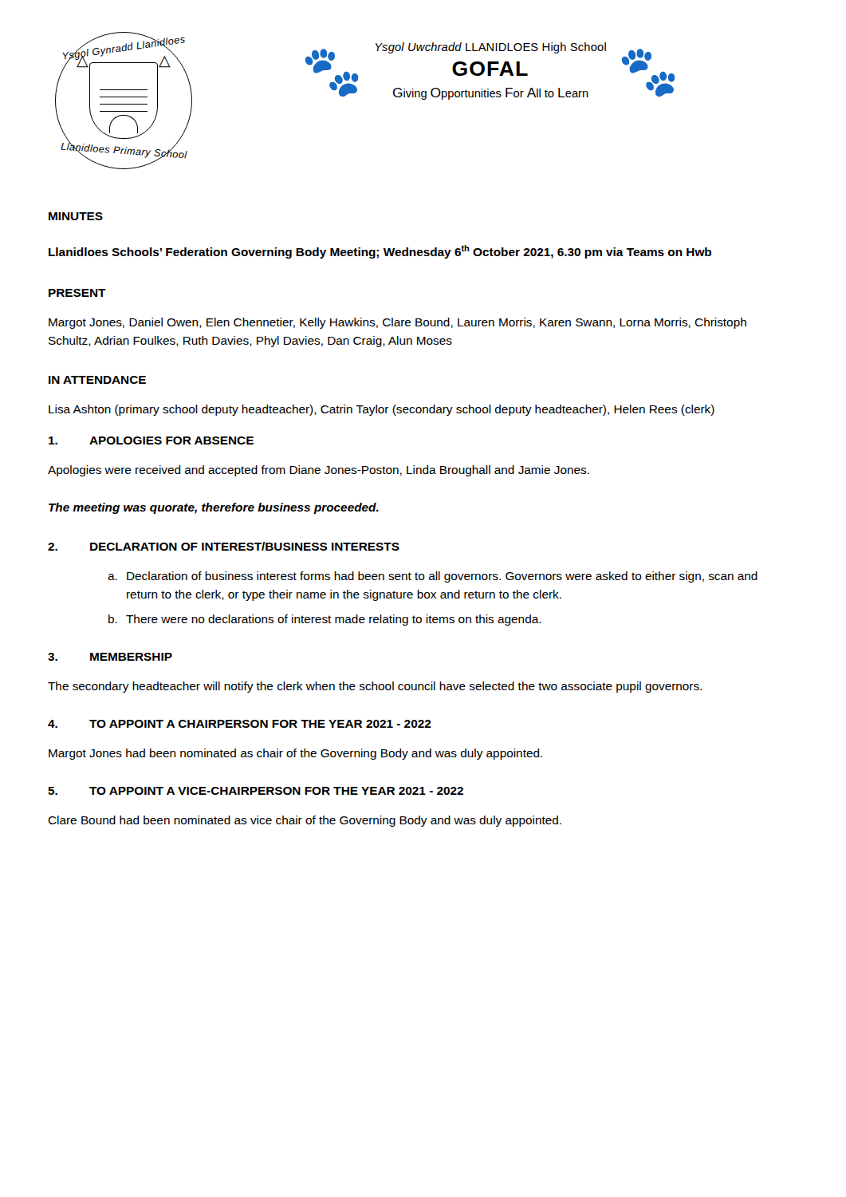Ysgol Gynradd Llanidloes
△△
Llanidloes Primary School
🐾
Ysgol Uwchradd LLANIDLOES High School
GOFAL
Giving Opportunities For All to Learn
🐾
MINUTES
Llanidloes Schools’ Federation Governing Body Meeting; Wednesday 6th October 2021, 6.30 pm via Teams on Hwb
PRESENT
Margot Jones, Daniel Owen, Elen Chennetier, Kelly Hawkins, Clare Bound, Lauren Morris, Karen Swann, Lorna Morris, Christoph Schultz, Adrian Foulkes, Ruth Davies, Phyl Davies, Dan Craig, Alun Moses
IN ATTENDANCE
Lisa Ashton (primary school deputy headteacher), Catrin Taylor (secondary school deputy headteacher), Helen Rees (clerk)
APOLOGIES FOR ABSENCE
Apologies were received and accepted from Diane Jones-Poston, Linda Broughall and Jamie Jones.
The meeting was quorate, therefore business proceeded.
DECLARATION OF INTEREST/BUSINESS INTERESTS
Declaration of business interest forms had been sent to all governors. Governors were asked to either sign, scan and return to the clerk, or type their name in the signature box and return to the clerk.
There were no declarations of interest made relating to items on this agenda.
MEMBERSHIP
The secondary headteacher will notify the clerk when the school council have selected the two associate pupil governors.
TO APPOINT A CHAIRPERSON FOR THE YEAR 2021 - 2022
Margot Jones had been nominated as chair of the Governing Body and was duly appointed.
TO APPOINT A VICE-CHAIRPERSON FOR THE YEAR 2021 - 2022
Clare Bound had been nominated as vice chair of the Governing Body and was duly appointed.